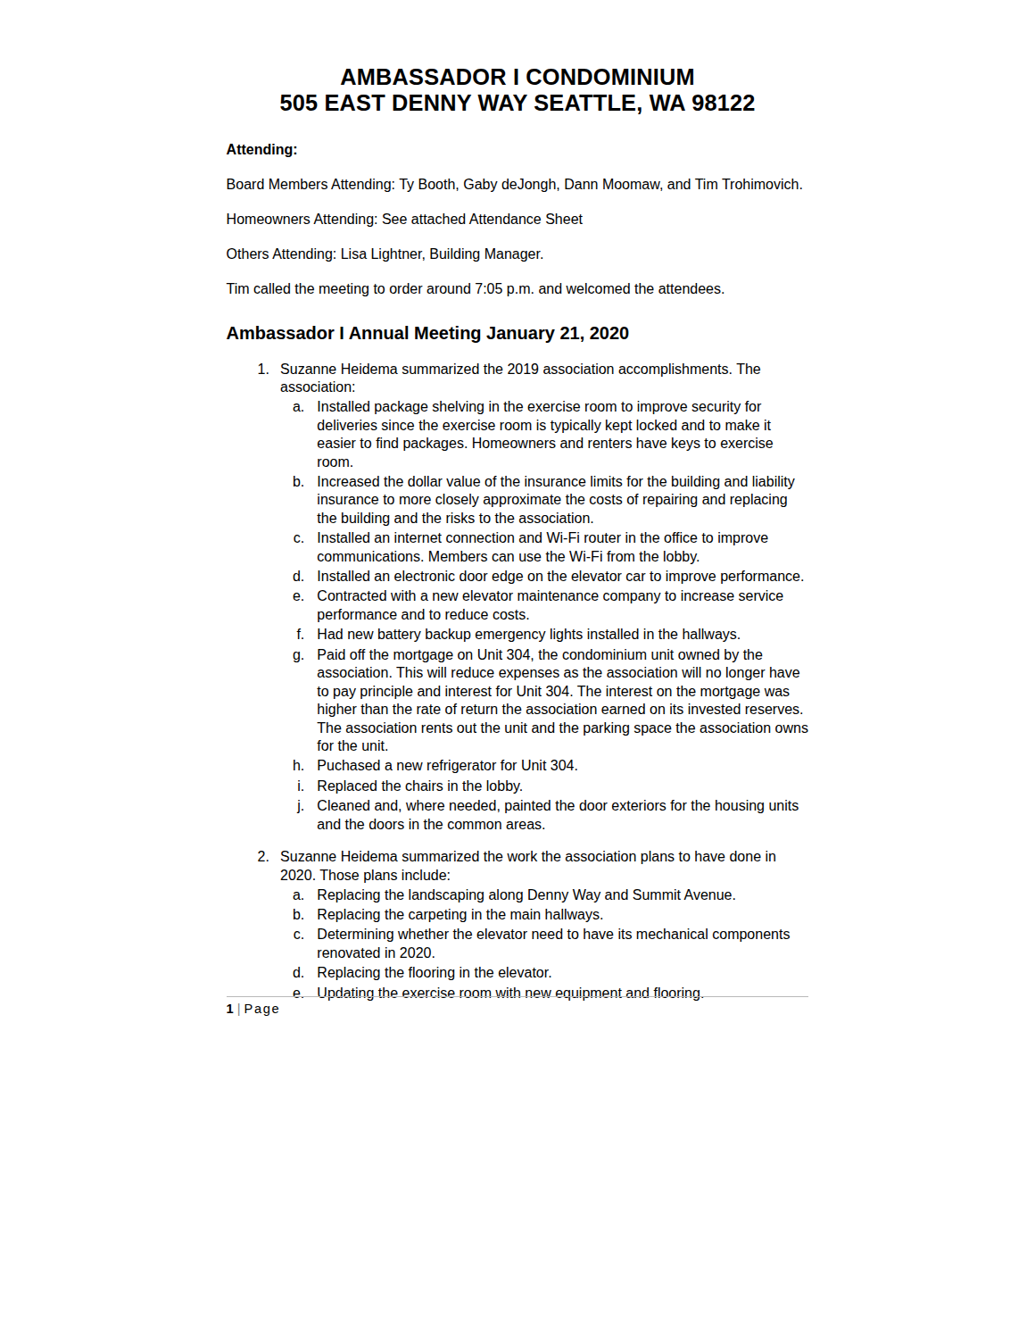AMBASSADOR I CONDOMINIUM
505 EAST DENNY WAY SEATTLE, WA 98122
Attending:
Board Members Attending: Ty Booth, Gaby deJongh, Dann Moomaw, and Tim Trohimovich.
Homeowners Attending: See attached Attendance Sheet
Others Attending: Lisa Lightner, Building Manager.
Tim called the meeting to order around 7:05 p.m. and welcomed the attendees.
Ambassador I Annual Meeting January 21, 2020
Suzanne Heidema summarized the 2019 association accomplishments. The association:
Installed package shelving in the exercise room to improve security for deliveries since the exercise room is typically kept locked and to make it easier to find packages. Homeowners and renters have keys to exercise room.
Increased the dollar value of the insurance limits for the building and liability insurance to more closely approximate the costs of repairing and replacing the building and the risks to the association.
Installed an internet connection and Wi-Fi router in the office to improve communications. Members can use the Wi-Fi from the lobby.
Installed an electronic door edge on the elevator car to improve performance.
Contracted with a new elevator maintenance company to increase service performance and to reduce costs.
Had new battery backup emergency lights installed in the hallways.
Paid off the mortgage on Unit 304, the condominium unit owned by the association. This will reduce expenses as the association will no longer have to pay principle and interest for Unit 304. The interest on the mortgage was higher than the rate of return the association earned on its invested reserves. The association rents out the unit and the parking space the association owns for the unit.
Puchased a new refrigerator for Unit 304.
Replaced the chairs in the lobby.
Cleaned and, where needed, painted the door exteriors for the housing units and the doors in the common areas.
Suzanne Heidema summarized the work the association plans to have done in 2020. Those plans include:
Replacing the landscaping along Denny Way and Summit Avenue.
Replacing the carpeting in the main hallways.
Determining whether the elevator need to have its mechanical components renovated in 2020.
Replacing the flooring in the elevator.
Updating the exercise room with new equipment and flooring.
1|Page